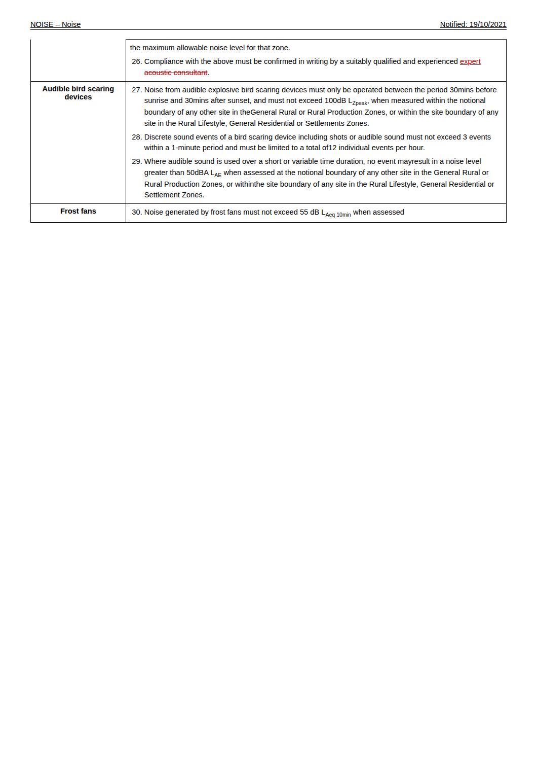NOISE – Noise Notified: 19/10/2021
| | the maximum allowable noise level for that zone. Compliance with the above must be confirmed in writing by a suitably qualified and experienced expert acoustic consultant . |
| Audible bird scaring devices | Noise from audible explosive bird scaring devices must only be operated between the period 30mins before sunrise and 30mins after sunset, and must not exceed 100dB L Zpeak , when measured within the notional boundary of any other site in theGeneral Rural or Rural Production Zones, or within the site boundary of any site in the Rural Lifestyle, General Residential or Settlements Zones. Discrete sound events of a bird scaring device including shots or audible sound must not exceed 3 events within a 1-minute period and must be limited to a total of12 individual events per hour. Where audible sound is used over a short or variable time duration, no event mayresult in a noise level greater than 50dBA L AE when assessed at the notional boundary of any other site in the General Rural or Rural Production Zones, or withinthe site boundary of any site in the Rural Lifestyle, General Residential or Settlement Zones. |
| Frost fans | Noise generated by frost fans must not exceed 55 dB L Aeq 10min when assessed |